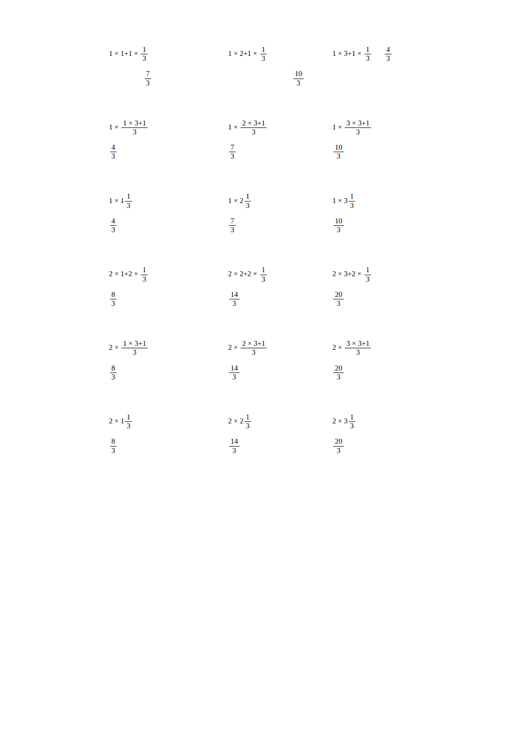1 × 1+1 × 13
1 × 2+1 × 13
1 × 3+1 × 13 43
73
103
1 × 1 × 3+13
1 × 2 × 3+13
1 × 3 × 3+13
43
73
103
1 × 113
1 × 213
1 × 313
43
73
103
2 × 1+2 × 13
2 × 2+2 × 13
2 × 3+2 × 13
83
143
203
2 × 1 × 3+13
2 × 2 × 3+13
2 × 3 × 3+13
83
143
203
2 × 113
2 × 213
2 × 313
83
143
203